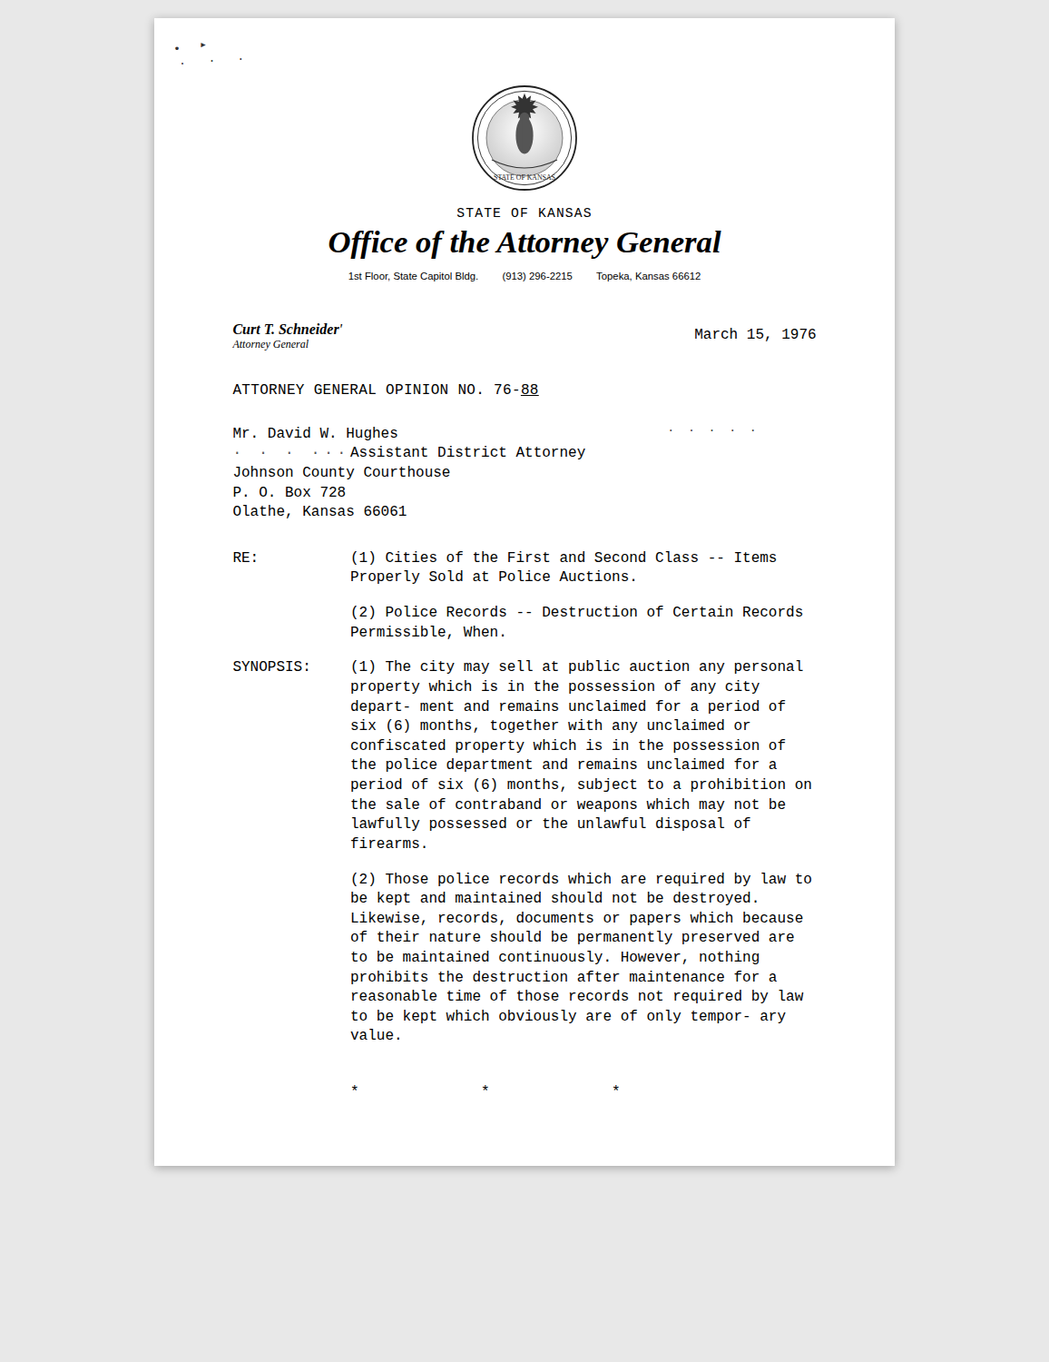• ▸ · · ·
STATE OF KANSAS
Office of the Attorney General
1st Floor, State Capitol Bldg. (913) 296-2215 Topeka, Kansas 66612
Curt T. Schneider'
Attorney General
March 15, 1976
ATTORNEY GENERAL OPINION NO. 76-88
Mr. David W. Hughes
· · · ···Assistant District Attorney
Johnson County Courthouse
P. O. Box 728
Olathe, Kansas 66061
. . . . .
| RE: | (1) Cities of the First and Second Class -- Items Properly Sold at Police Auctions. (2) Police Records -- Destruction of Certain Records Permissible, When. |
| SYNOPSIS: | (1) The city may sell at public auction any personal property which is in the possession of any city depart- ment and remains unclaimed for a period of six (6) months, together with any unclaimed or confiscated property which is in the possession of the police department and remains unclaimed for a period of six (6) months, subject to a prohibition on the sale of contraband or weapons which may not be lawfully possessed or the unlawful disposal of firearms. (2) Those police records which are required by law to be kept and maintained should not be destroyed. Likewise, records, documents or papers which because of their nature should be permanently preserved are to be maintained continuously. However, nothing prohibits the destruction after maintenance for a reasonable time of those records not required by law to be kept which obviously are of only tempor- ary value. |
***